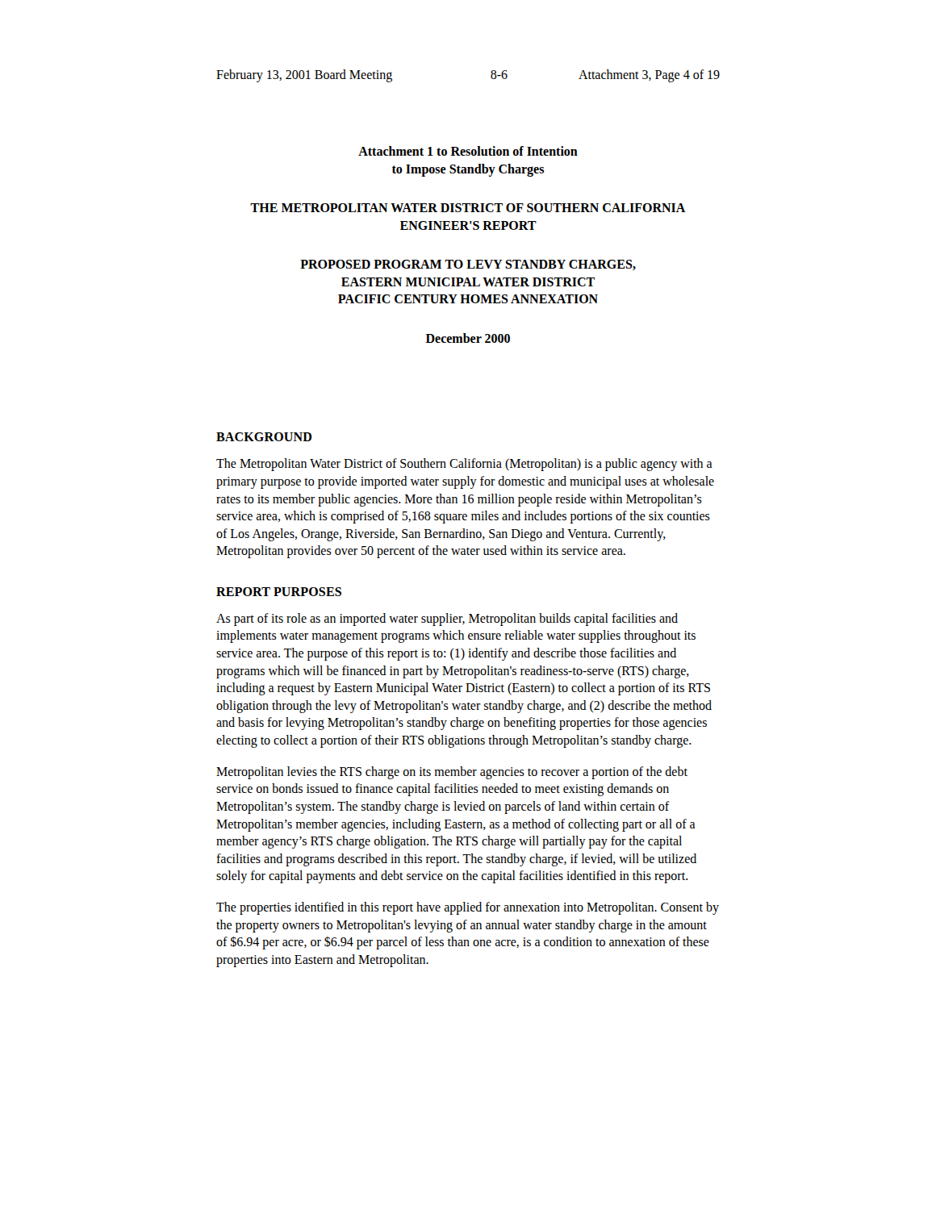February 13, 2001 Board Meeting
8-6
Attachment 3, Page 4 of 19
Attachment 1 to Resolution of Intention
to Impose Standby Charges
THE METROPOLITAN WATER DISTRICT OF SOUTHERN CALIFORNIA
ENGINEER'S REPORT
PROPOSED PROGRAM TO LEVY STANDBY CHARGES,
EASTERN MUNICIPAL WATER DISTRICT
PACIFIC CENTURY HOMES ANNEXATION
December 2000
Background
The Metropolitan Water District of Southern California (Metropolitan) is a public agency with a primary purpose to provide imported water supply for domestic and municipal uses at wholesale rates to its member public agencies. More than 16 million people reside within Metropolitan’s service area, which is comprised of 5,168 square miles and includes portions of the six counties of Los Angeles, Orange, Riverside, San Bernardino, San Diego and Ventura. Currently, Metropolitan provides over 50 percent of the water used within its service area.
Report Purposes
As part of its role as an imported water supplier, Metropolitan builds capital facilities and implements water management programs which ensure reliable water supplies throughout its service area. The purpose of this report is to: (1) identify and describe those facilities and programs which will be financed in part by Metropolitan's readiness-to-serve (RTS) charge, including a request by Eastern Municipal Water District (Eastern) to collect a portion of its RTS obligation through the levy of Metropolitan's water standby charge, and (2) describe the method and basis for levying Metropolitan’s standby charge on benefiting properties for those agencies electing to collect a portion of their RTS obligations through Metropolitan’s standby charge.
Metropolitan levies the RTS charge on its member agencies to recover a portion of the debt service on bonds issued to finance capital facilities needed to meet existing demands on Metropolitan’s system. The standby charge is levied on parcels of land within certain of Metropolitan’s member agencies, including Eastern, as a method of collecting part or all of a member agency’s RTS charge obligation. The RTS charge will partially pay for the capital facilities and programs described in this report. The standby charge, if levied, will be utilized solely for capital payments and debt service on the capital facilities identified in this report.
The properties identified in this report have applied for annexation into Metropolitan. Consent by the property owners to Metropolitan's levying of an annual water standby charge in the amount of $6.94 per acre, or $6.94 per parcel of less than one acre, is a condition to annexation of these properties into Eastern and Metropolitan.